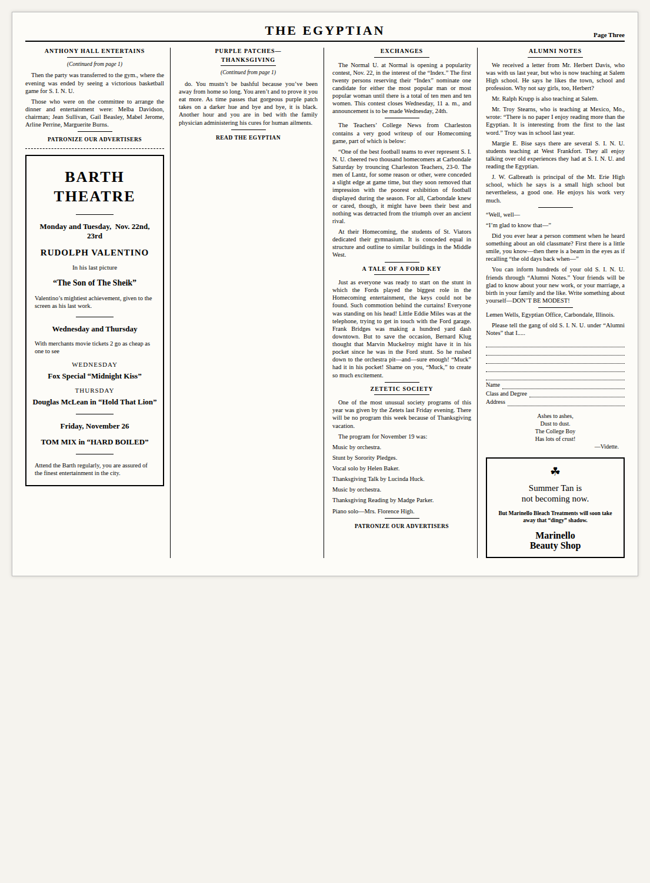THE EGYPTIAN
Page Three
Anthony Hall Entertains
(Continued from page 1)
Then the party was transferred to the gym., where the evening was ended by seeing a victorious basketball game for S. I. N. U.
Those who were on the committee to arrange the dinner and entertainment were: Melba Davidson, chairman; Jean Sullivan, Gail Beasley, Mabel Jerome, Arline Perrine, Marguerite Burns.
PATRONIZE OUR ADVERTISERS
BARTH THEATRE
Monday and Tuesday, Nov. 22nd, 23rd
RUDOLPH VALENTINO
In his last picture
“The Son of The Sheik”
Valentino’s mightiest achievement, given to the screen as his last work.
Wednesday and Thursday
With merchants movie tickets 2 go as cheap as one to see
WEDNESDAY
Fox Special “Midnight Kiss”
THURSDAY
Douglas McLean in “Hold That Lion”
Friday, November 26
TOM MIX in “HARD BOILED”
Attend the Barth regularly, you are assured of the finest entertainment in the city.
Purple Patches—
Thanksgiving
(Continued from page 1)
do. You mustn’t be bashful because you’ve been away from home so long. You aren’t and to prove it you eat more. As time passes that gorgeous purple patch takes on a darker hue and bye and bye, it is black. Another hour and you are in bed with the family physician administering his cures for human ailments.
READ THE EGYPTIAN
Exchanges
The Normal U. at Normal is opening a popularity contest, Nov. 22, in the interest of the “Index.” The first twenty persons reserving their “Index” nominate one candidate for either the most popular man or most popular woman until there is a total of ten men and ten women. This contest closes Wednesday, 11 a. m., and announcement is to be made Wednesday, 24th.
The Teachers’ College News from Charleston contains a very good writeup of our Homecoming game, part of which is below:
“One of the best football teams to ever represent S. I. N. U. cheered two thousand homecomers at Carbondale Saturday by trouncing Charleston Teachers, 23-0. The men of Lantz, for some reason or other, were conceded a slight edge at game time, but they soon removed that impression with the poorest exhibition of football displayed during the season. For all, Carbondale knew or cared, though, it might have been their best and nothing was detracted from the triumph over an ancient rival.
At their Homecoming, the students of St. Viators dedicated their gymnasium. It is conceded equal in structure and outline to similar buildings in the Middle West.
A Tale of a Ford Key
Just as everyone was ready to start on the stunt in which the Fords played the biggest role in the Homecoming entertainment, the keys could not be found. Such commotion behind the curtains! Everyone was standing on his head! Little Eddie Miles was at the telephone, trying to get in touch with the Ford garage. Frank Bridges was making a hundred yard dash downtown. But to save the occasion, Bernard Klug thought that Marvin Muckelroy might have it in his pocket since he was in the Ford stunt. So he rushed down to the orchestra pit—and—sure enough! “Muck” had it in his pocket! Shame on you, “Muck,” to create so much excitement.
Zetetic Society
One of the most unusual society programs of this year was given by the Zetets last Friday evening. There will be no program this week because of Thanksgiving vacation.
The program for November 19 was:
Music by orchestra.
Stunt by Sorority Pledges.
Vocal solo by Helen Baker.
Thanksgiving Talk by Lucinda Huck.
Music by orchestra.
Thanksgiving Reading by Madge Parker.
Piano solo—Mrs. Florence High.
PATRONIZE OUR ADVERTISERS
Alumni Notes
We received a letter from Mr. Herbert Davis, who was with us last year, but who is now teaching at Salem High school. He says he likes the town, school and profession. Why not say girls, too, Herbert?
Mr. Ralph Krupp is also teaching at Salem.
Mr. Troy Stearns, who is teaching at Mexico, Mo., wrote: “There is no paper I enjoy reading more than the Egyptian. It is interesting from the first to the last word.” Troy was in school last year.
Margie E. Bise says there are several S. I. N. U. students teaching at West Frankfort. They all enjoy talking over old experiences they had at S. I. N. U. and reading the Egyptian.
J. W. Galbreath is principal of the Mt. Erie High school, which he says is a small high school but nevertheless, a good one. He enjoys his work very much.
“Well, well—
“I’m glad to know that—”
Did you ever hear a person comment when he heard something about an old classmate? First there is a little smile, you know—then there is a beam in the eyes as if recalling “the old days back when—”
You can inform hundreds of your old S. I. N. U. friends through “Alumni Notes.” Your friends will be glad to know about your new work, or your marriage, a birth in your family and the like. Write something about yourself—DON’T BE MODEST!
Lemen Wells, Egyptian Office, Carbondale, Illinois.
Please tell the gang of old S. I. N. U. under “Alumni Notes” that I.....
Name
Class and Degree
Address
Ashes to ashes,
Dust to dust.
The College Boy
Has lots of crust!
—Vidette.
☘
Summer Tan is
not becoming now.
But Marinello Bleach Treatments will soon take away that “dingy” shadow.
Marinello
Beauty Shop